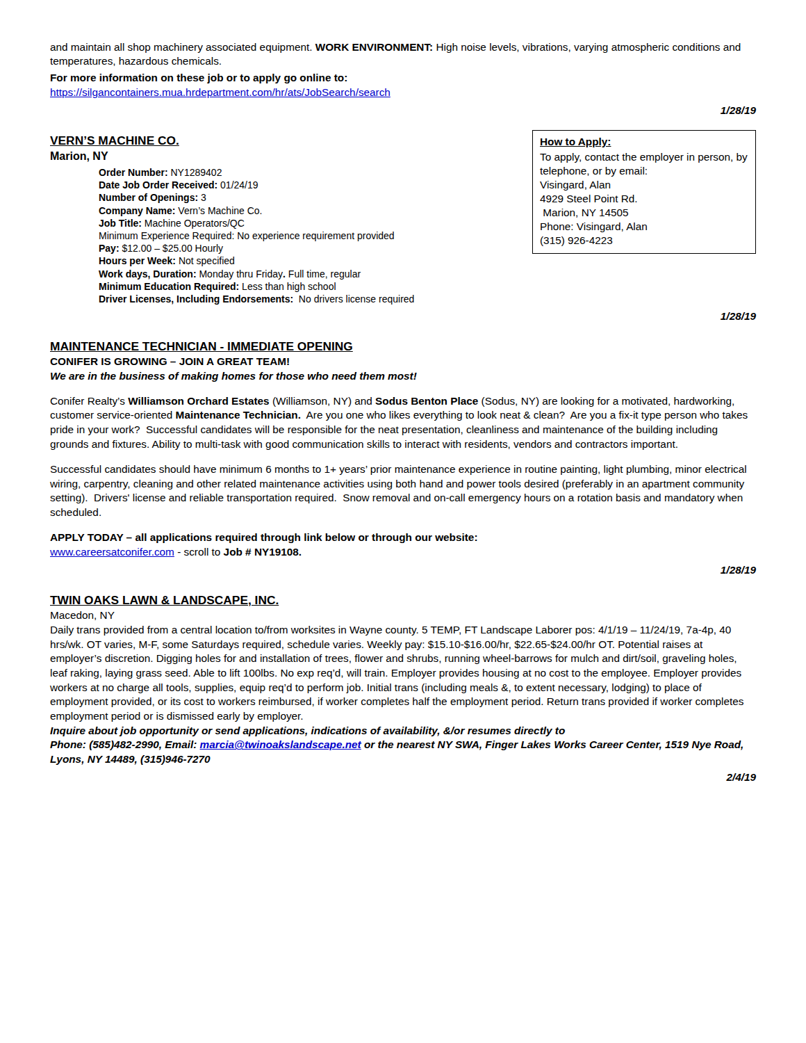and maintain all shop machinery associated equipment. WORK ENVIRONMENT: High noise levels, vibrations, varying atmospheric conditions and temperatures, hazardous chemicals.
For more information on these job or to apply go online to:
https://silgancontainers.mua.hrdepartment.com/hr/ats/JobSearch/search
1/28/19
How to Apply:
To apply, contact the employer in person, by telephone, or by email:
Visingard, Alan
4929 Steel Point Rd.
Marion, NY 14505
Phone: Visingard, Alan
(315) 926-4223
VERN’S MACHINE CO.
Marion, NY
Order Number: NY1289402
Date Job Order Received: 01/24/19
Number of Openings: 3
Company Name: Vern’s Machine Co.
Job Title: Machine Operators/QC
Minimum Experience Required: No experience requirement provided
Pay: $12.00 – $25.00 Hourly
Hours per Week: Not specified
Work days, Duration: Monday thru Friday. Full time, regular
Minimum Education Required: Less than high school
Driver Licenses, Including Endorsements: No drivers license required
1/28/19
MAINTENANCE TECHNICIAN - IMMEDIATE OPENING
CONIFER IS GROWING – JOIN A GREAT TEAM!
We are in the business of making homes for those who need them most!
Conifer Realty’s Williamson Orchard Estates (Williamson, NY) and Sodus Benton Place (Sodus, NY) are looking for a motivated, hardworking, customer service-oriented Maintenance Technician. Are you one who likes everything to look neat & clean? Are you a fix-it type person who takes pride in your work? Successful candidates will be responsible for the neat presentation, cleanliness and maintenance of the building including grounds and fixtures. Ability to multi-task with good communication skills to interact with residents, vendors and contractors important.
Successful candidates should have minimum 6 months to 1+ years’ prior maintenance experience in routine painting, light plumbing, minor electrical wiring, carpentry, cleaning and other related maintenance activities using both hand and power tools desired (preferably in an apartment community setting). Drivers' license and reliable transportation required. Snow removal and on-call emergency hours on a rotation basis and mandatory when scheduled.
APPLY TODAY – all applications required through link below or through our website:
www.careersatconifer.com - scroll to Job # NY19108.
1/28/19
TWIN OAKS LAWN & LANDSCAPE, INC.
Macedon, NY
Daily trans provided from a central location to/from worksites in Wayne county. 5 TEMP, FT Landscape Laborer pos: 4/1/19 – 11/24/19, 7a-4p, 40 hrs/wk. OT varies, M-F, some Saturdays required, schedule varies. Weekly pay: $15.10-$16.00/hr, $22.65-$24.00/hr OT. Potential raises at employer’s discretion. Digging holes for and installation of trees, flower and shrubs, running wheel-barrows for mulch and dirt/soil, graveling holes, leaf raking, laying grass seed. Able to lift 100lbs. No exp req’d, will train. Employer provides housing at no cost to the employee. Employer provides workers at no charge all tools, supplies, equip req’d to perform job. Initial trans (including meals &, to extent necessary, lodging) to place of employment provided, or its cost to workers reimbursed, if worker completes half the employment period. Return trans provided if worker completes employment period or is dismissed early by employer.
Inquire about job opportunity or send applications, indications of availability, &/or resumes directly to
Phone: (585)482-2990, Email: marcia@twinoakslandscape.net or the nearest NY SWA, Finger Lakes Works Career Center, 1519 Nye Road, Lyons, NY 14489, (315)946-7270
2/4/19